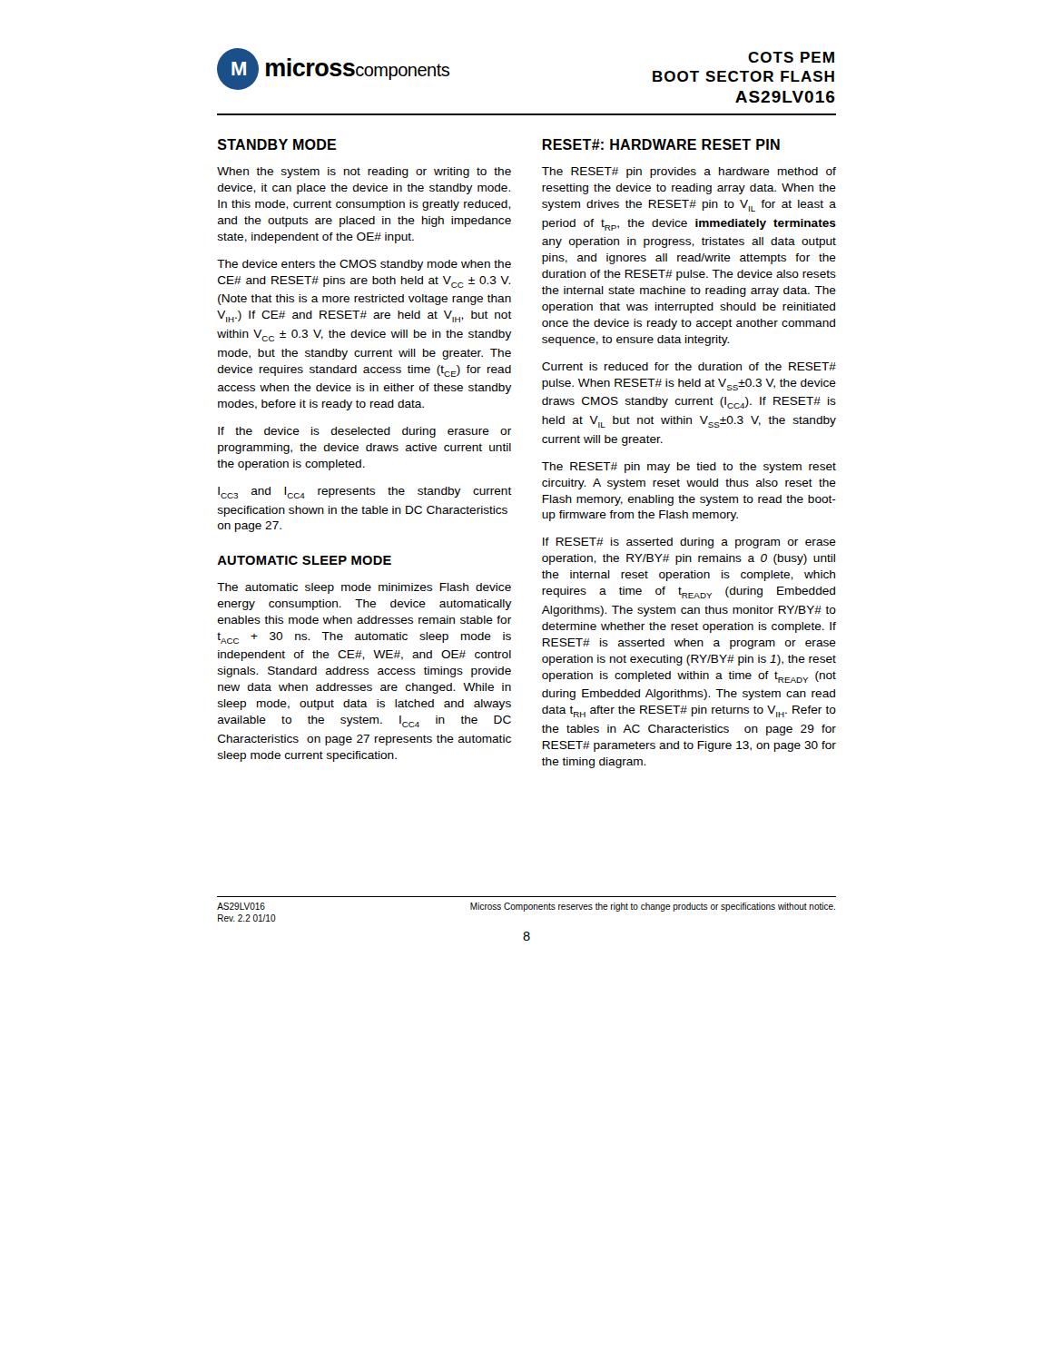M
microsscomponents
COTS PEM
BOOT SECTOR FLASH
AS29LV016
STANDBY MODE
When the system is not reading or writing to the device, it can place the device in the standby mode. In this mode, current consumption is greatly reduced, and the outputs are placed in the high impedance state, independent of the OE# input.
The device enters the CMOS standby mode when the CE# and RESET# pins are both held at VCC ± 0.3 V. (Note that this is a more restricted voltage range than VIH.) If CE# and RESET# are held at VIH, but not within VCC ± 0.3 V, the device will be in the standby mode, but the standby current will be greater. The device requires standard access time (tCE) for read access when the device is in either of these standby modes, before it is ready to read data.
If the device is deselected during erasure or programming, the device draws active current until the operation is completed.
ICC3 and ICC4 represents the standby current specification shown in the table in DC Characteristics on page 27.
AUTOMATIC SLEEP MODE
The automatic sleep mode minimizes Flash device energy consumption. The device automatically enables this mode when addresses remain stable for tACC + 30 ns. The automatic sleep mode is independent of the CE#, WE#, and OE# control signals. Standard address access timings provide new data when addresses are changed. While in sleep mode, output data is latched and always available to the system. ICC4 in the DC Characteristics on page 27 represents the automatic sleep mode current specification.
RESET#: HARDWARE RESET PIN
The RESET# pin provides a hardware method of resetting the device to reading array data. When the system drives the RESET# pin to VIL for at least a period of tRP, the device immediately terminates any operation in progress, tristates all data output pins, and ignores all read/write attempts for the duration of the RESET# pulse. The device also resets the internal state machine to reading array data. The operation that was interrupted should be reinitiated once the device is ready to accept another command sequence, to ensure data integrity.
Current is reduced for the duration of the RESET# pulse. When RESET# is held at VSS±0.3 V, the device draws CMOS standby current (ICC4). If RESET# is held at VIL but not within VSS±0.3 V, the standby current will be greater.
The RESET# pin may be tied to the system reset circuitry. A system reset would thus also reset the Flash memory, enabling the system to read the boot-up firmware from the Flash memory.
If RESET# is asserted during a program or erase operation, the RY/BY# pin remains a 0 (busy) until the internal reset operation is complete, which requires a time of tREADY (during Embedded Algorithms). The system can thus monitor RY/BY# to determine whether the reset operation is complete. If RESET# is asserted when a program or erase operation is not executing (RY/BY# pin is 1), the reset operation is completed within a time of tREADY (not during Embedded Algorithms). The system can read data tRH after the RESET# pin returns to VIH. Refer to the tables in AC Characteristics on page 29 for RESET# parameters and to Figure 13, on page 30 for the timing diagram.
AS29LV016
Rev. 2.2 01/10
Micross Components reserves the right to change products or specifications without notice.
8